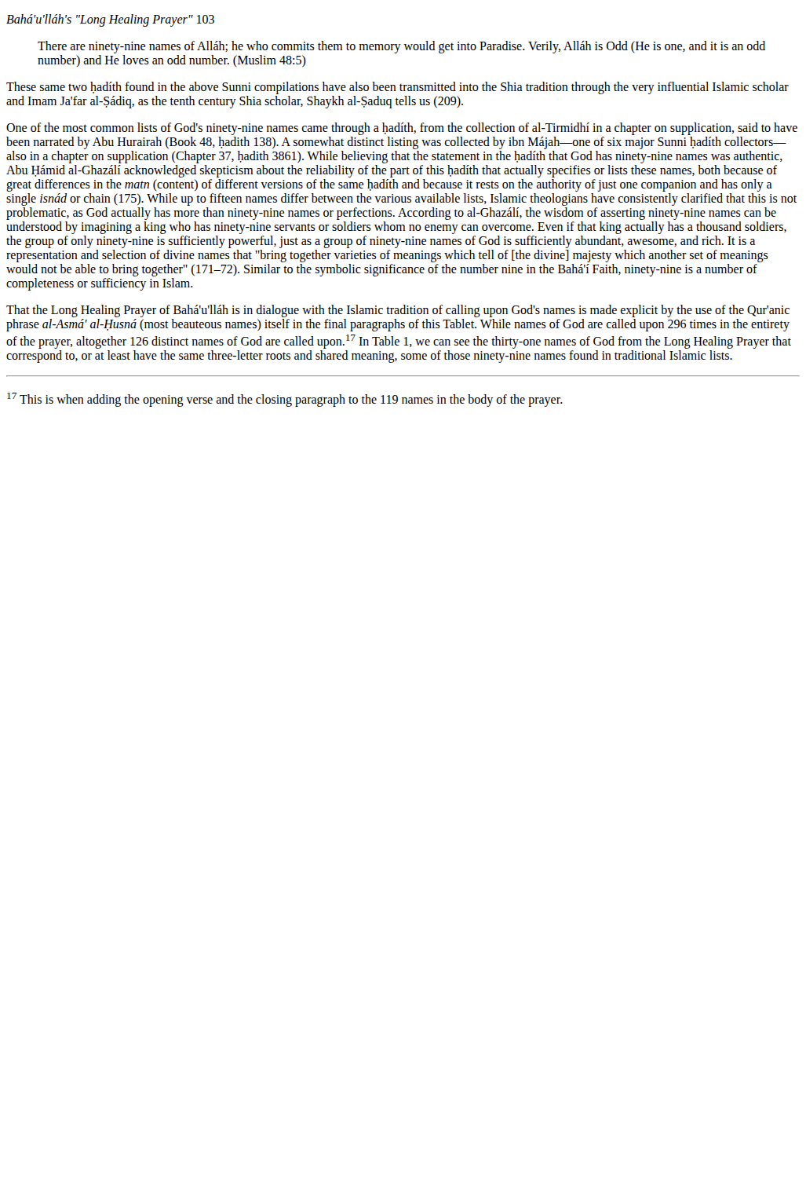Bahá'u'lláh's "Long Healing Prayer" 103
There are ninety-nine names of Alláh; he who commits them to memory would get into Paradise. Verily, Alláh is Odd (He is one, and it is an odd number) and He loves an odd number. (Muslim 48:5)
These same two ḥadíth found in the above Sunni compilations have also been transmitted into the Shia tradition through the very influential Islamic scholar and Imam Ja'far al-Ṣádiq, as the tenth century Shia scholar, Shaykh al-Ṣaduq tells us (209).
One of the most common lists of God's ninety-nine names came through a ḥadíth, from the collection of al-Tirmidhí in a chapter on supplication, said to have been narrated by Abu Hurairah (Book 48, ḥadith 138). A somewhat distinct listing was collected by ibn Májah—one of six major Sunni ḥadíth collectors—also in a chapter on supplication (Chapter 37, ḥadith 3861). While believing that the statement in the ḥadíth that God has ninety-nine names was authentic, Abu Ḥámid al-Ghazálí acknowledged skepticism about the reliability of the part of this ḥadíth that actually specifies or lists these names, both because of great differences in the matn (content) of different versions of the same ḥadíth and because it rests on the authority of just one companion and has only a single isnád or chain (175). While up to fifteen names differ between the various available lists, Islamic theologians have consistently clarified that this is not problematic, as God actually has more than ninety-nine names or perfections. According to al-Ghazálí, the wisdom of asserting ninety-nine names can be understood by imagining a king who has ninety-nine servants or soldiers whom no enemy can overcome. Even if that king actually has a thousand soldiers, the group of only ninety-nine is sufficiently powerful, just as a group of ninety-nine names of God is sufficiently abundant, awesome, and rich. It is a representation and selection of divine names that "bring together varieties of meanings which tell of [the divine] majesty which another set of meanings would not be able to bring together" (171–72). Similar to the symbolic significance of the number nine in the Bahá'í Faith, ninety-nine is a number of completeness or sufficiency in Islam.
That the Long Healing Prayer of Bahá'u'lláh is in dialogue with the Islamic tradition of calling upon God's names is made explicit by the use of the Qur'anic phrase al-Asmá' al-Ḥusná (most beauteous names) itself in the final paragraphs of this Tablet. While names of God are called upon 296 times in the entirety of the prayer, altogether 126 distinct names of God are called upon.17 In Table 1, we can see the thirty-one names of God from the Long Healing Prayer that correspond to, or at least have the same three-letter roots and shared meaning, some of those ninety-nine names found in traditional Islamic lists.
17 This is when adding the opening verse and the closing paragraph to the 119 names in the body of the prayer.